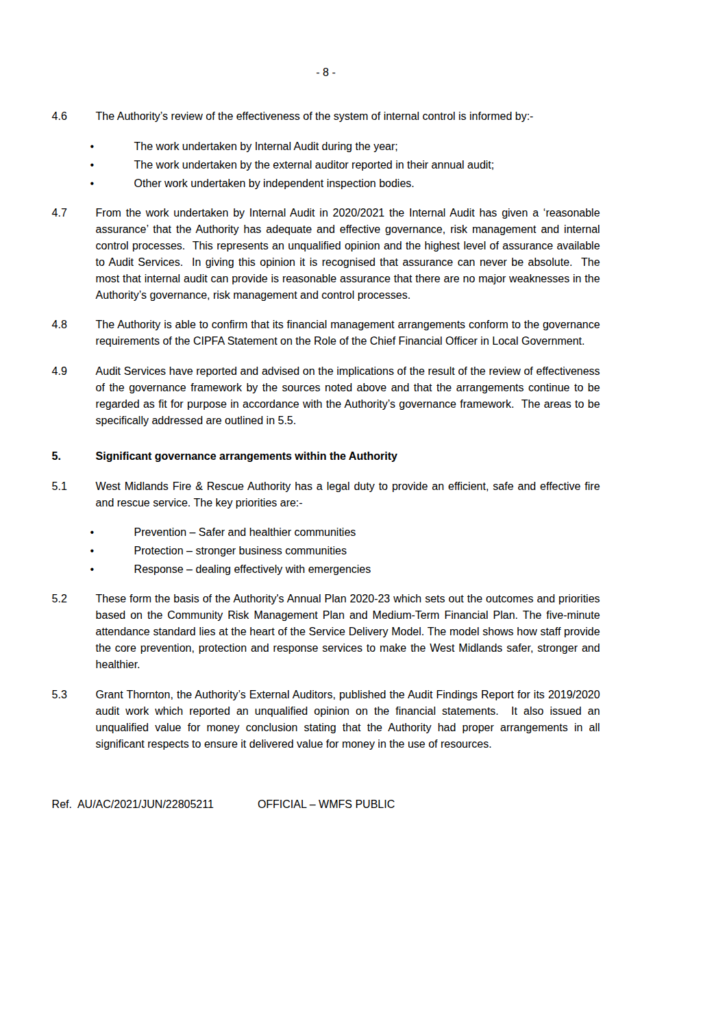- 8 -
4.6
The Authority’s review of the effectiveness of the system of internal control is informed by:-
The work undertaken by Internal Audit during the year;
The work undertaken by the external auditor reported in their annual audit;
Other work undertaken by independent inspection bodies.
4.7
From the work undertaken by Internal Audit in 2020/2021 the Internal Audit has given a ‘reasonable assurance’ that the Authority has adequate and effective governance, risk management and internal control processes. This represents an unqualified opinion and the highest level of assurance available to Audit Services. In giving this opinion it is recognised that assurance can never be absolute. The most that internal audit can provide is reasonable assurance that there are no major weaknesses in the Authority’s governance, risk management and control processes.
4.8
The Authority is able to confirm that its financial management arrangements conform to the governance requirements of the CIPFA Statement on the Role of the Chief Financial Officer in Local Government.
4.9
Audit Services have reported and advised on the implications of the result of the review of effectiveness of the governance framework by the sources noted above and that the arrangements continue to be regarded as fit for purpose in accordance with the Authority’s governance framework. The areas to be specifically addressed are outlined in 5.5.
5. Significant governance arrangements within the Authority
5.1
West Midlands Fire & Rescue Authority has a legal duty to provide an efficient, safe and effective fire and rescue service. The key priorities are:-
Prevention – Safer and healthier communities
Protection – stronger business communities
Response – dealing effectively with emergencies
5.2
These form the basis of the Authority's Annual Plan 2020-23 which sets out the outcomes and priorities based on the Community Risk Management Plan and Medium-Term Financial Plan. The five-minute attendance standard lies at the heart of the Service Delivery Model. The model shows how staff provide the core prevention, protection and response services to make the West Midlands safer, stronger and healthier.
5.3
Grant Thornton, the Authority’s External Auditors, published the Audit Findings Report for its 2019/2020 audit work which reported an unqualified opinion on the financial statements. It also issued an unqualified value for money conclusion stating that the Authority had proper arrangements in all significant respects to ensure it delivered value for money in the use of resources.
Ref. AU/AC/2021/JUN/22805211 OFFICIAL – WMFS PUBLIC